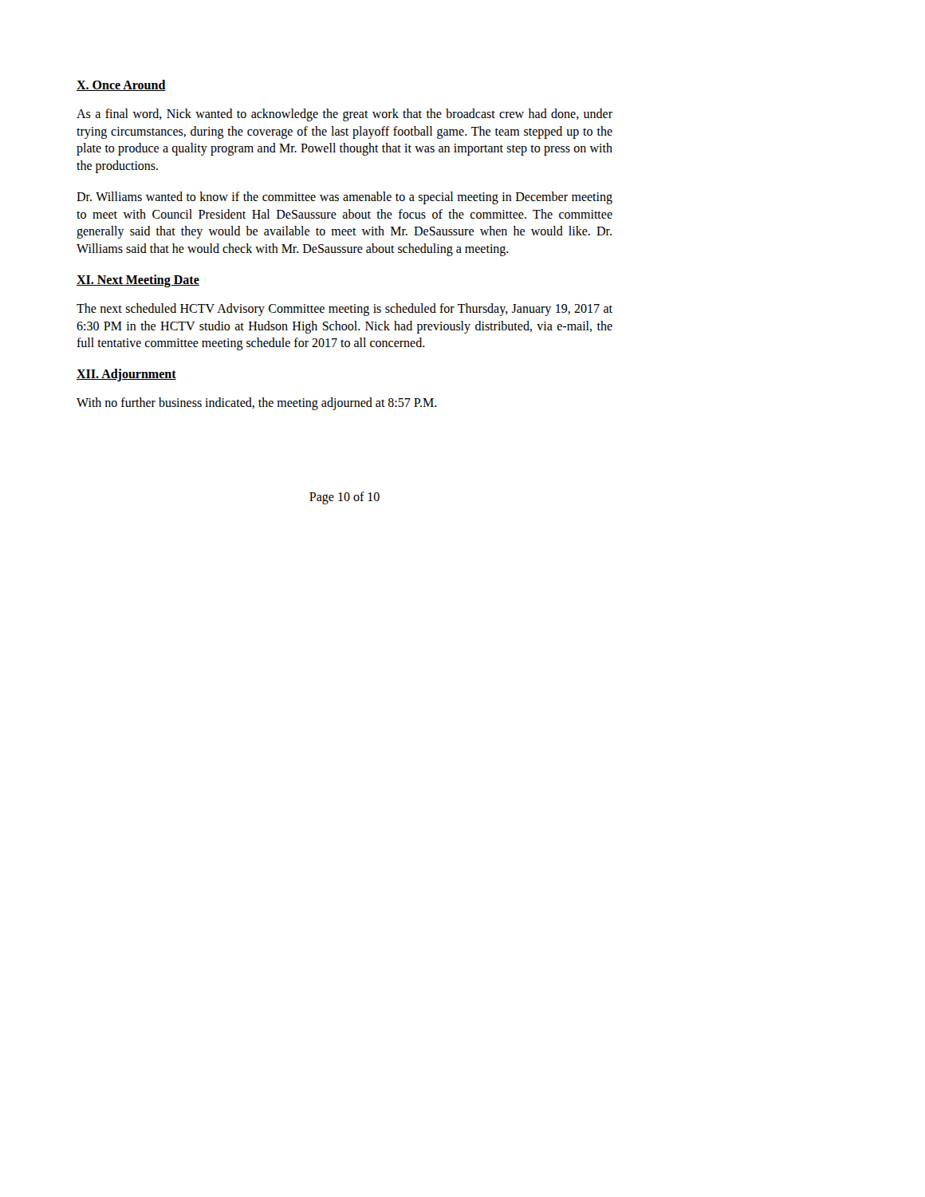X. Once Around
As a final word, Nick wanted to acknowledge the great work that the broadcast crew had done, under trying circumstances, during the coverage of the last playoff football game. The team stepped up to the plate to produce a quality program and Mr. Powell thought that it was an important step to press on with the productions.
Dr. Williams wanted to know if the committee was amenable to a special meeting in December meeting to meet with Council President Hal DeSaussure about the focus of the committee. The committee generally said that they would be available to meet with Mr. DeSaussure when he would like. Dr. Williams said that he would check with Mr. DeSaussure about scheduling a meeting.
XI. Next Meeting Date
The next scheduled HCTV Advisory Committee meeting is scheduled for Thursday, January 19, 2017 at 6:30 PM in the HCTV studio at Hudson High School. Nick had previously distributed, via e-mail, the full tentative committee meeting schedule for 2017 to all concerned.
XII. Adjournment
With no further business indicated, the meeting adjourned at 8:57 P.M.
Page 10 of 10